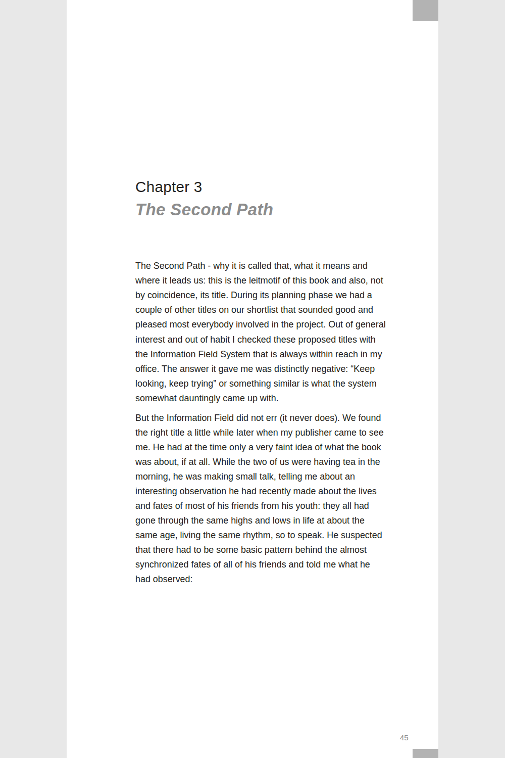Chapter 3 The Second Path
The Second Path - why it is called that, what it means and where it leads us: this is the leitmotif of this book and also, not by coincidence, its title. During its planning phase we had a couple of other titles on our shortlist that sounded good and pleased most everybody involved in the project. Out of general interest and out of habit I checked these proposed titles with the Information Field System that is always within reach in my office. The answer it gave me was distinctly negative: “Keep looking, keep trying” or something similar is what the system somewhat dauntingly came up with.
But the Information Field did not err (it never does). We found the right title a little while later when my publisher came to see me. He had at the time only a very faint idea of what the book was about, if at all. While the two of us were having tea in the morning, he was making small talk, telling me about an interesting observation he had recently made about the lives and fates of most of his friends from his youth: they all had gone through the same highs and lows in life at about the same age, living the same rhythm, so to speak. He suspected that there had to be some basic pattern behind the almost synchronized fates of all of his friends and told me what he had observed:
45